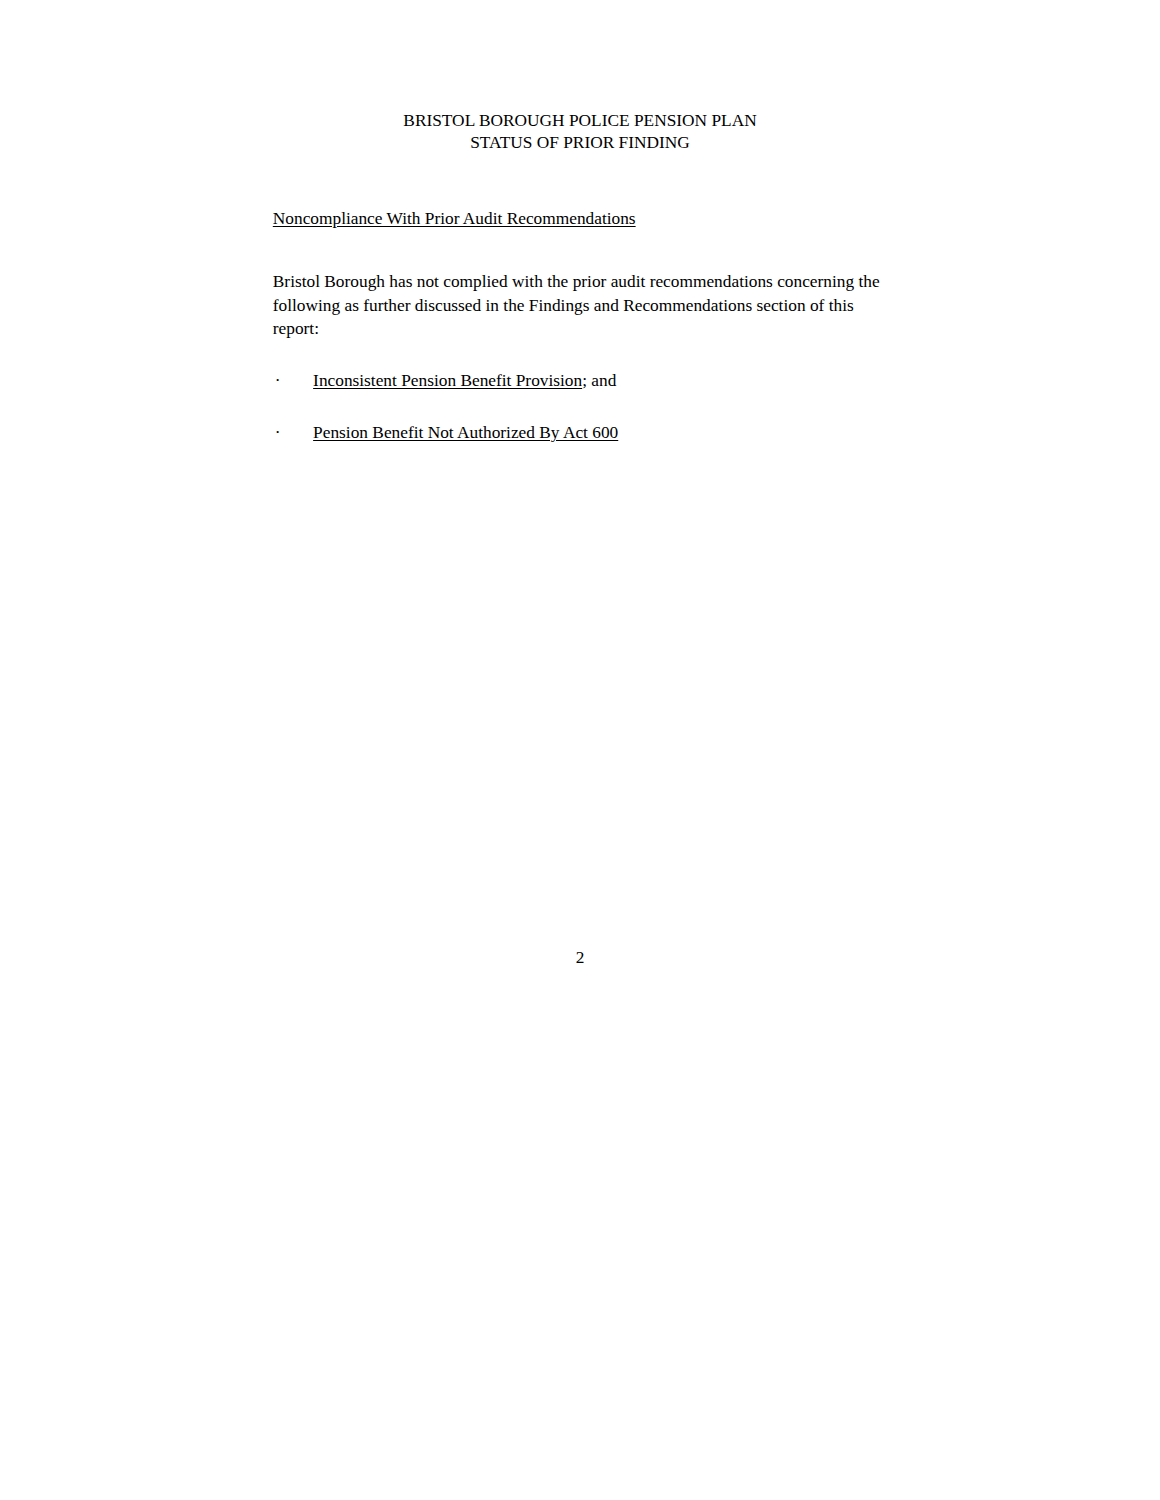BRISTOL BOROUGH POLICE PENSION PLAN
STATUS OF PRIOR FINDING
Noncompliance With Prior Audit Recommendations
Bristol Borough has not complied with the prior audit recommendations concerning the following as further discussed in the Findings and Recommendations section of this report:
Inconsistent Pension Benefit Provision; and
Pension Benefit Not Authorized By Act 600
2